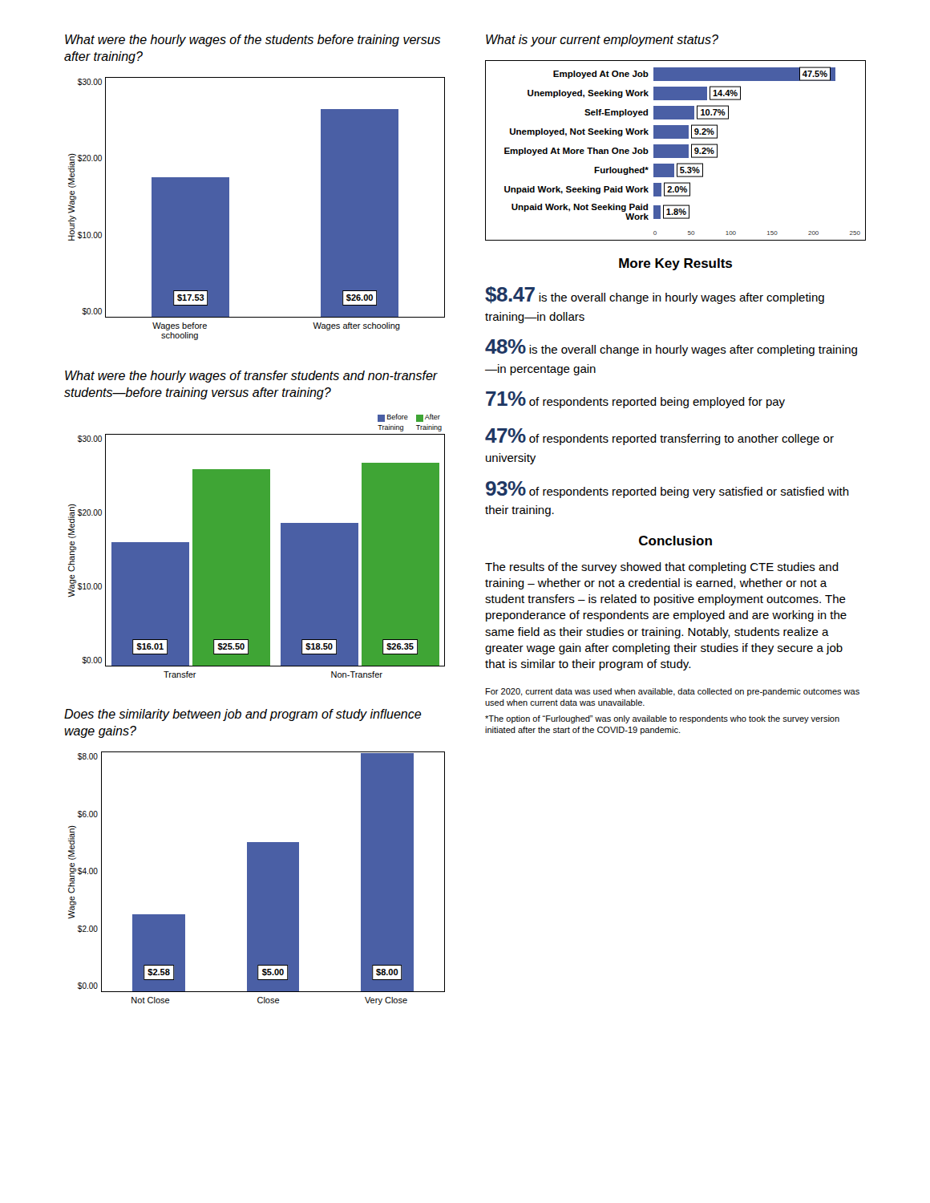What were the hourly wages of the students before training versus after training?
Hourly Wage (Median)
$30.00
$20.00
$10.00
$0.00
$17.53
$26.00
Wages before
schooling
Wages after schooling
What were the hourly wages of transfer students and non-transfer students—before training versus after training?
Before
Training After
Training
Wage Change (Median)
$30.00
$20.00
$10.00
$0.00
$16.01
$25.50
$18.50
$26.35
Transfer
Non-Transfer
Does the similarity between job and program of study influence wage gains?
Wage Change (Median)
$8.00
$6.00
$4.00
$2.00
$0.00
$2.58
$5.00
$8.00
Not Close
Close
Very Close
What is your current employment status?
Employed At One Job
47.5%
Unemployed, Seeking Work
14.4%
Self-Employed
10.7%
Unemployed, Not Seeking Work
9.2%
Employed At More Than One Job
9.2%
Furloughed*
5.3%
Unpaid Work, Seeking Paid Work
2.0%
Unpaid Work, Not Seeking Paid Work
1.8%
050100150200250
More Key Results
$8.47 is the overall change in hourly wages after completing training—in dollars
48% is the overall change in hourly wages after completing training—in percentage gain
71% of respondents reported being employed for pay
47% of respondents reported transferring to another college or university
93% of respondents reported being very satisfied or satisfied with their training.
Conclusion
The results of the survey showed that completing CTE studies and training – whether or not a credential is earned, whether or not a student transfers – is related to positive employment outcomes. The preponderance of respondents are employed and are working in the same field as their studies or training. Notably, students realize a greater wage gain after completing their studies if they secure a job that is similar to their program of study.
For 2020, current data was used when available, data collected on pre-pandemic outcomes was used when current data was unavailable.
*The option of “Furloughed” was only available to respondents who took the survey version initiated after the start of the COVID-19 pandemic.